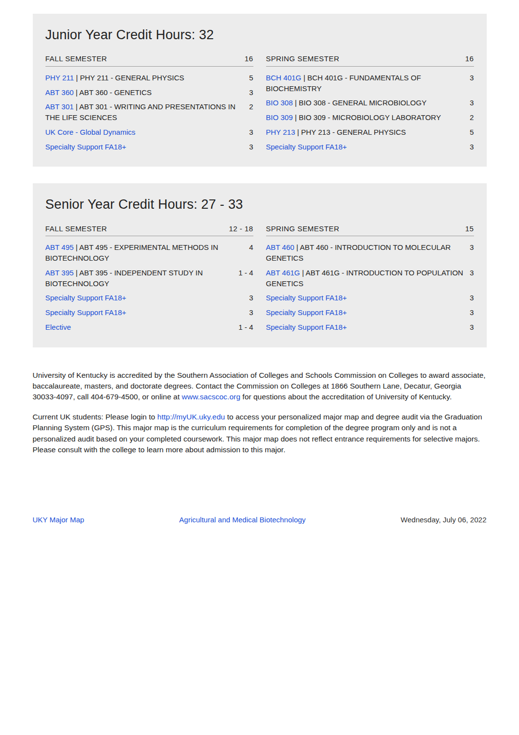Junior Year Credit Hours: 32
FALL SEMESTER 16
| PHY 211 / PHY 211 - GENERAL PHYSICS | 5 |
| ABT 360 / ABT 360 - GENETICS | 3 |
| ABT 301 / ABT 301 - WRITING AND PRESENTATIONS IN THE LIFE SCIENCES | 2 |
| UK Core - Global Dynamics | 3 |
| Specialty Support FA18+ | 3 |
SPRING SEMESTER 16
| BCH 401G / BCH 401G - FUNDAMENTALS OF BIOCHEMISTRY | 3 |
| BIO 308 / BIO 308 - GENERAL MICROBIOLOGY | 3 |
| BIO 309 / BIO 309 - MICROBIOLOGY LABORATORY | 2 |
| PHY 213 / PHY 213 - GENERAL PHYSICS | 5 |
| Specialty Support FA18+ | 3 |
Senior Year Credit Hours: 27 - 33
FALL SEMESTER 12 - 18
| ABT 495 / ABT 495 - EXPERIMENTAL METHODS IN BIOTECHNOLOGY | 4 |
| ABT 395 / ABT 395 - INDEPENDENT STUDY IN BIOTECHNOLOGY | 1 - 4 |
| Specialty Support FA18+ | 3 |
| Specialty Support FA18+ | 3 |
| Elective | 1 - 4 |
SPRING SEMESTER 15
| ABT 460 / ABT 460 - INTRODUCTION TO MOLECULAR GENETICS | 3 |
| ABT 461G / ABT 461G - INTRODUCTION TO POPULATION GENETICS | 3 |
| Specialty Support FA18+ | 3 |
| Specialty Support FA18+ | 3 |
| Specialty Support FA18+ | 3 |
University of Kentucky is accredited by the Southern Association of Colleges and Schools Commission on Colleges to award associate, baccalaureate, masters, and doctorate degrees. Contact the Commission on Colleges at 1866 Southern Lane, Decatur, Georgia 30033-4097, call 404-679-4500, or online at www.sacscoc.org for questions about the accreditation of University of Kentucky.
Current UK students: Please login to http://myUK.uky.edu to access your personalized major map and degree audit via the Graduation Planning System (GPS). This major map is the curriculum requirements for completion of the degree program only and is not a personalized audit based on your completed coursework. This major map does not reflect entrance requirements for selective majors. Please consult with the college to learn more about admission to this major.
UKY Major Map
Agricultural and Medical Biotechnology
Wednesday, July 06, 2022